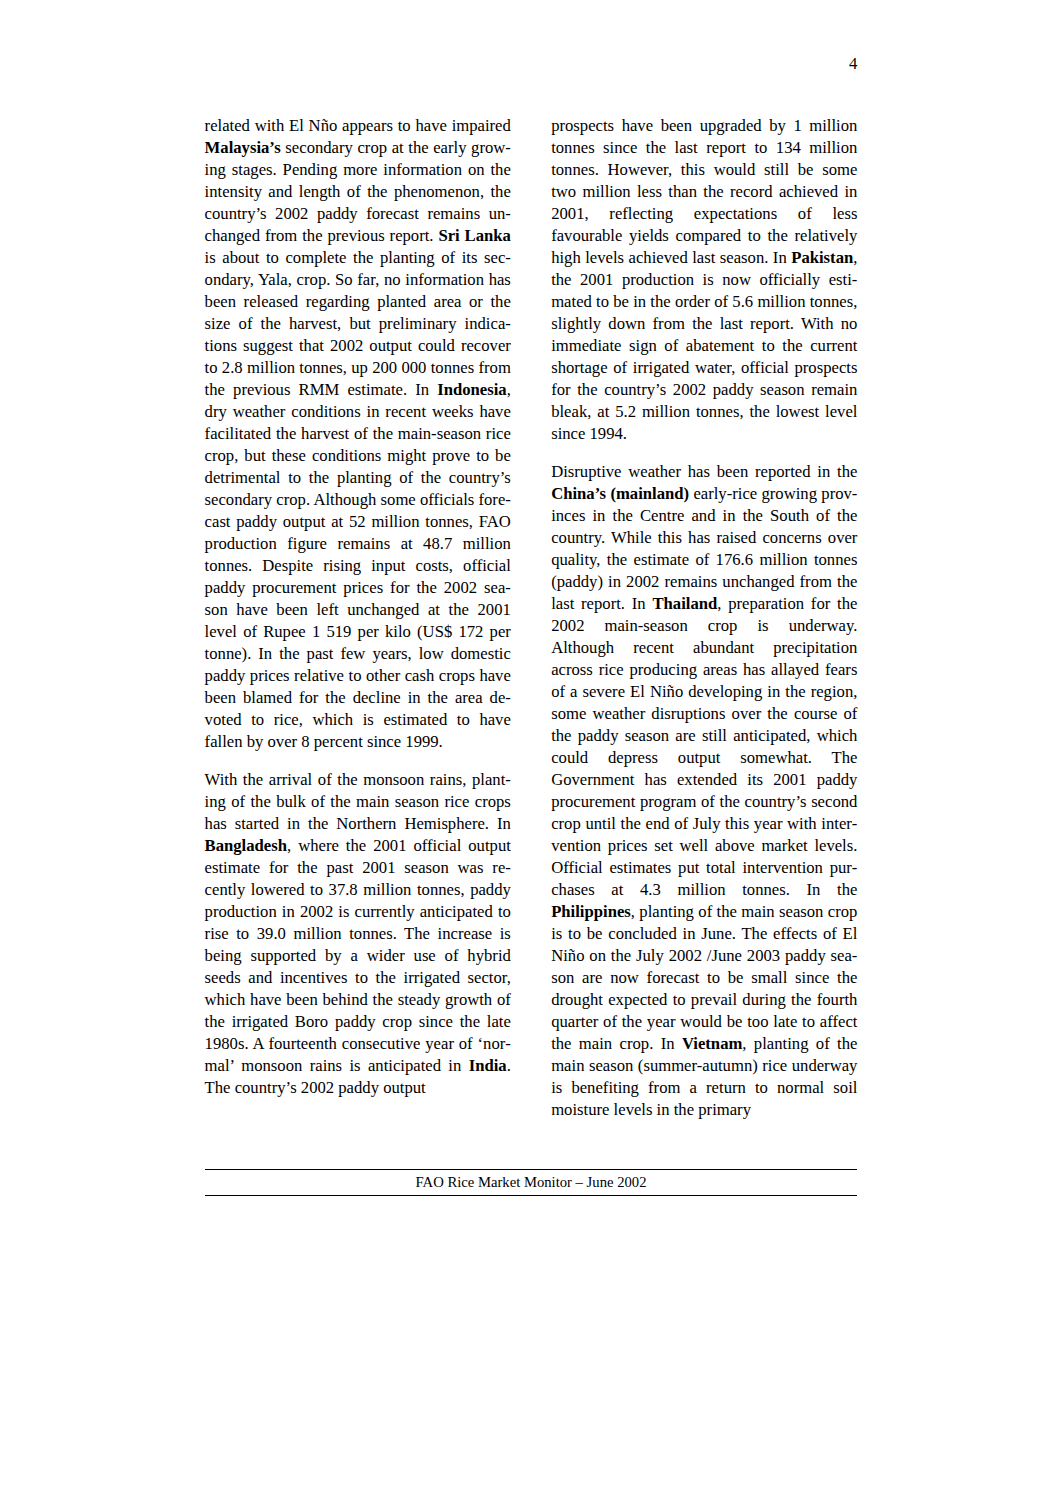4
related with El Nño appears to have impaired Malaysia’s secondary crop at the early growing stages. Pending more information on the intensity and length of the phenomenon, the country’s 2002 paddy forecast remains unchanged from the previous report. Sri Lanka is about to complete the planting of its secondary, Yala, crop. So far, no information has been released regarding planted area or the size of the harvest, but preliminary indications suggest that 2002 output could recover to 2.8 million tonnes, up 200 000 tonnes from the previous RMM estimate. In Indonesia, dry weather conditions in recent weeks have facilitated the harvest of the main-season rice crop, but these conditions might prove to be detrimental to the planting of the country’s secondary crop. Although some officials forecast paddy output at 52 million tonnes, FAO production figure remains at 48.7 million tonnes. Despite rising input costs, official paddy procurement prices for the 2002 season have been left unchanged at the 2001 level of Rupee 1 519 per kilo (US$ 172 per tonne). In the past few years, low domestic paddy prices relative to other cash crops have been blamed for the decline in the area devoted to rice, which is estimated to have fallen by over 8 percent since 1999.
With the arrival of the monsoon rains, planting of the bulk of the main season rice crops has started in the Northern Hemisphere. In Bangladesh, where the 2001 official output estimate for the past 2001 season was recently lowered to 37.8 million tonnes, paddy production in 2002 is currently anticipated to rise to 39.0 million tonnes. The increase is being supported by a wider use of hybrid seeds and incentives to the irrigated sector, which have been behind the steady growth of the irrigated Boro paddy crop since the late 1980s. A fourteenth consecutive year of ‘normal’ monsoon rains is anticipated in India. The country’s 2002 paddy output
prospects have been upgraded by 1 million tonnes since the last report to 134 million tonnes. However, this would still be some two million less than the record achieved in 2001, reflecting expectations of less favourable yields compared to the relatively high levels achieved last season. In Pakistan, the 2001 production is now officially estimated to be in the order of 5.6 million tonnes, slightly down from the last report. With no immediate sign of abatement to the current shortage of irrigated water, official prospects for the country’s 2002 paddy season remain bleak, at 5.2 million tonnes, the lowest level since 1994.
Disruptive weather has been reported in the China’s (mainland) early-rice growing provinces in the Centre and in the South of the country. While this has raised concerns over quality, the estimate of 176.6 million tonnes (paddy) in 2002 remains unchanged from the last report. In Thailand, preparation for the 2002 main-season crop is underway. Although recent abundant precipitation across rice producing areas has allayed fears of a severe El Niño developing in the region, some weather disruptions over the course of the paddy season are still anticipated, which could depress output somewhat. The Government has extended its 2001 paddy procurement program of the country’s second crop until the end of July this year with intervention prices set well above market levels. Official estimates put total intervention purchases at 4.3 million tonnes. In the Philippines, planting of the main season crop is to be concluded in June. The effects of El Niño on the July 2002 /June 2003 paddy season are now forecast to be small since the drought expected to prevail during the fourth quarter of the year would be too late to affect the main crop. In Vietnam, planting of the main season (summer-autumn) rice underway is benefiting from a return to normal soil moisture levels in the primary
FAO Rice Market Monitor – June 2002